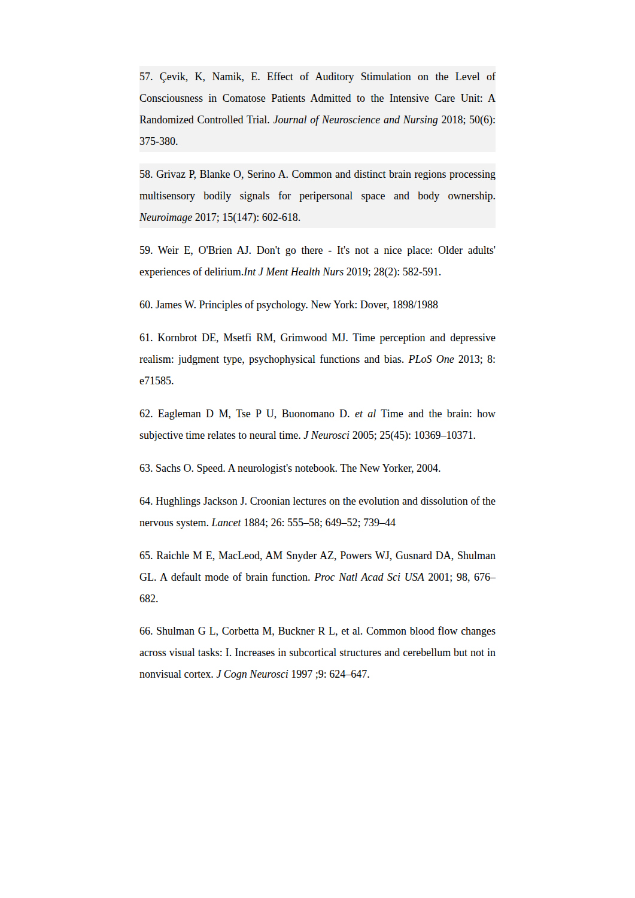57. Çevik, K, Namik, E. Effect of Auditory Stimulation on the Level of Consciousness in Comatose Patients Admitted to the Intensive Care Unit: A Randomized Controlled Trial. Journal of Neuroscience and Nursing 2018; 50(6): 375-380.
58. Grivaz P, Blanke O, Serino A. Common and distinct brain regions processing multisensory bodily signals for peripersonal space and body ownership. Neuroimage 2017; 15(147): 602-618.
59. Weir E, O'Brien AJ. Don't go there - It's not a nice place: Older adults' experiences of delirium.Int J Ment Health Nurs 2019; 28(2): 582-591.
60. James W. Principles of psychology. New York: Dover, 1898/1988
61. Kornbrot DE, Msetfi RM, Grimwood MJ. Time perception and depressive realism: judgment type, psychophysical functions and bias. PLoS One 2013; 8: e71585.
62. Eagleman D M, Tse P U, Buonomano D. et al Time and the brain: how subjective time relates to neural time. J Neurosci 2005; 25(45): 10369–10371.
63. Sachs O. Speed. A neurologist's notebook. The New Yorker, 2004.
64. Hughlings Jackson J. Croonian lectures on the evolution and dissolution of the nervous system. Lancet 1884; 26: 555–58; 649–52; 739–44
65. Raichle M E, MacLeod, AM Snyder AZ, Powers WJ, Gusnard DA, Shulman GL. A default mode of brain function. Proc Natl Acad Sci USA 2001; 98, 676–682.
66. Shulman G L, Corbetta M, Buckner R L, et al. Common blood flow changes across visual tasks: I. Increases in subcortical structures and cerebellum but not in nonvisual cortex. J Cogn Neurosci 1997 ;9: 624–647.